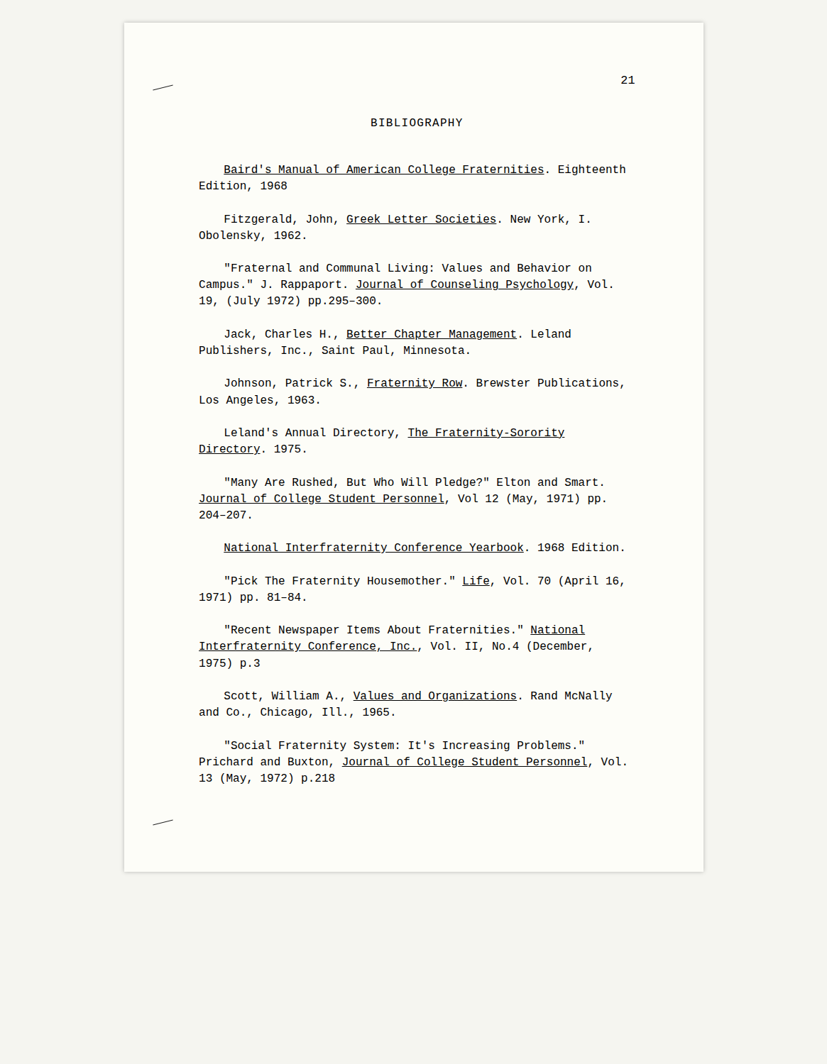21
BIBLIOGRAPHY
Baird's Manual of American College Fraternities. Eighteenth Edition, 1968
Fitzgerald, John, Greek Letter Societies. New York, I. Obolensky, 1962.
"Fraternal and Communal Living: Values and Behavior on Campus." J. Rappaport. Journal of Counseling Psychology, Vol. 19, (July 1972) pp.295–300.
Jack, Charles H., Better Chapter Management. Leland Publishers, Inc., Saint Paul, Minnesota.
Johnson, Patrick S., Fraternity Row. Brewster Publications, Los Angeles, 1963.
Leland's Annual Directory, The Fraternity-Sorority Directory. 1975.
"Many Are Rushed, But Who Will Pledge?" Elton and Smart. Journal of College Student Personnel, Vol 12 (May, 1971) pp. 204–207.
National Interfraternity Conference Yearbook. 1968 Edition.
"Pick The Fraternity Housemother." Life, Vol. 70 (April 16, 1971) pp. 81–84.
"Recent Newspaper Items About Fraternities." National Interfraternity Conference, Inc., Vol. II, No.4 (December, 1975) p.3
Scott, William A., Values and Organizations. Rand McNally and Co., Chicago, Ill., 1965.
"Social Fraternity System: It's Increasing Problems." Prichard and Buxton, Journal of College Student Personnel, Vol. 13 (May, 1972) p.218